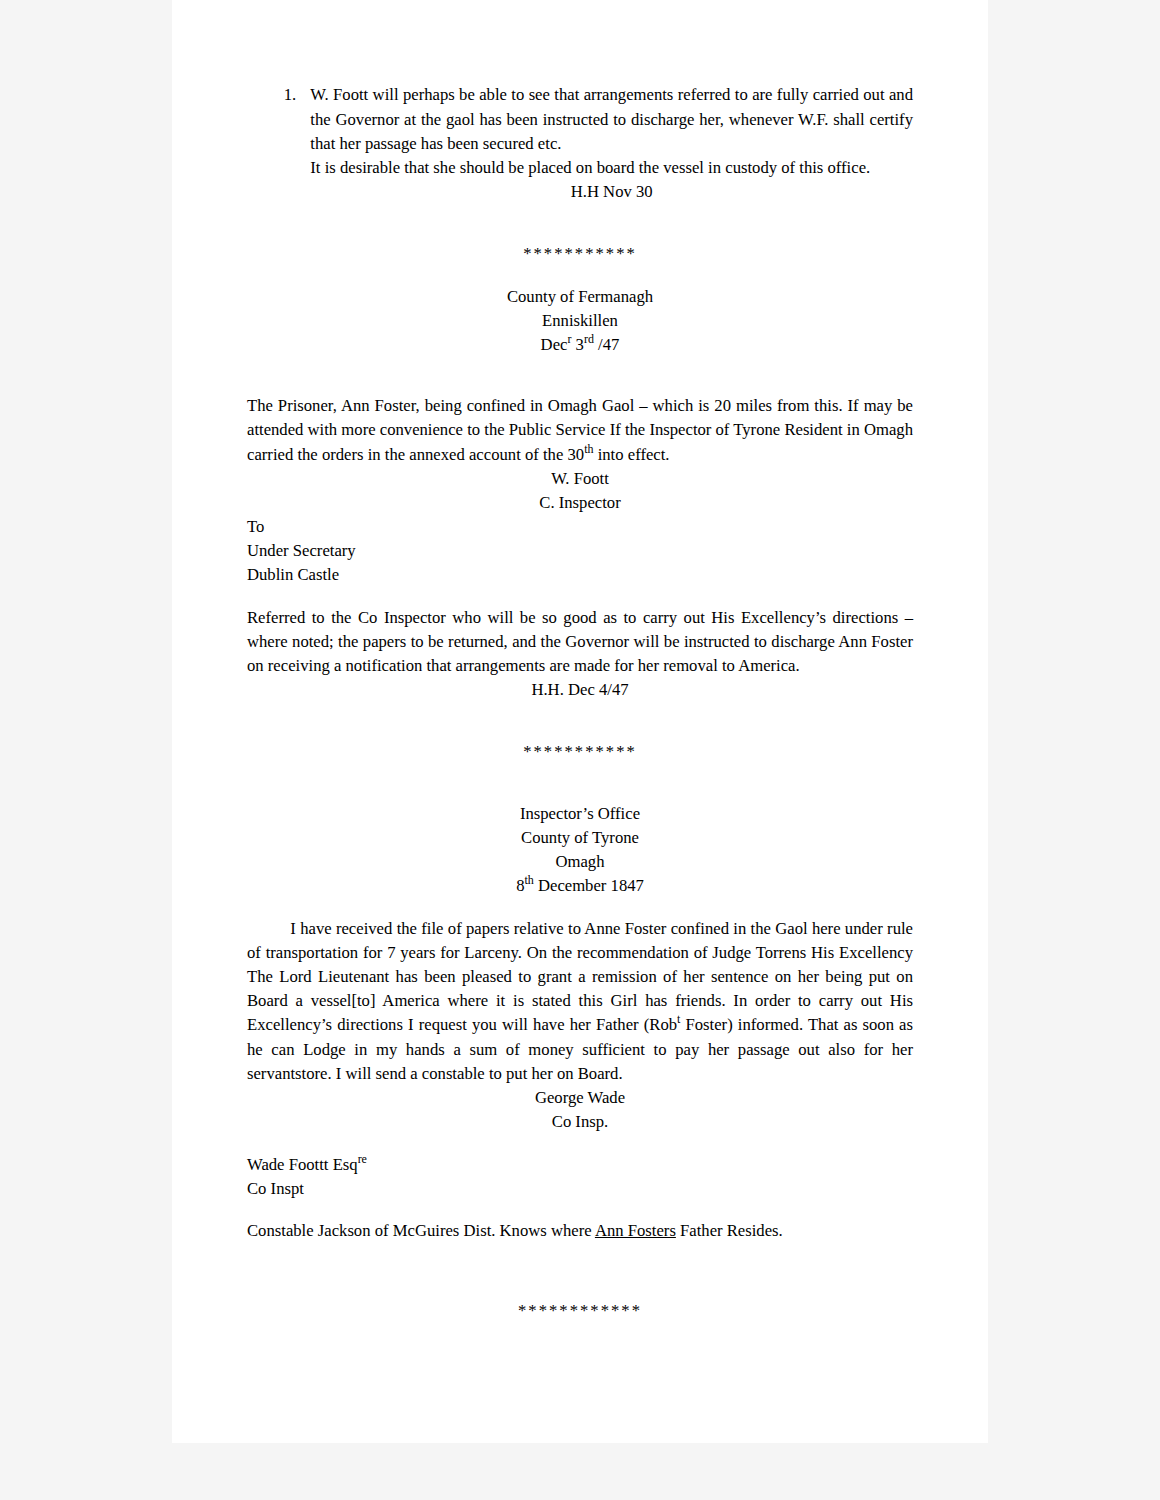W. Foott will perhaps be able to see that arrangements referred to are fully carried out and the Governor at the gaol has been instructed to discharge her, whenever W.F. shall certify that her passage has been secured etc.
It is desirable that she should be placed on board the vessel in custody of this office.
H.H Nov 30
***********
County of Fermanagh
Enniskillen
Decr 3rd /47
The Prisoner, Ann Foster, being confined in Omagh Gaol – which is 20 miles from this. If may be attended with more convenience to the Public Service If the Inspector of Tyrone Resident in Omagh carried the orders in the annexed account of the 30th into effect.
W. Foott
C. Inspector
To
Under Secretary
Dublin Castle
Referred to the Co Inspector who will be so good as to carry out His Excellency’s directions – where noted; the papers to be returned, and the Governor will be instructed to discharge Ann Foster on receiving a notification that arrangements are made for her removal to America.
H.H. Dec 4/47
***********
Inspector’s Office
County of Tyrone
Omagh
8th December 1847
I have received the file of papers relative to Anne Foster confined in the Gaol here under rule of transportation for 7 years for Larceny. On the recommendation of Judge Torrens His Excellency The Lord Lieutenant has been pleased to grant a remission of her sentence on her being put on Board a vessel[to] America where it is stated this Girl has friends. In order to carry out His Excellency’s directions I request you will have her Father (Robt Foster) informed. That as soon as he can Lodge in my hands a sum of money sufficient to pay her passage out also for her servantstore. I will send a constable to put her on Board.
George Wade
Co Insp.
Wade Foottt Esqre
Co Inspt
Constable Jackson of McGuires Dist. Knows where Ann Fosters Father Resides.
************